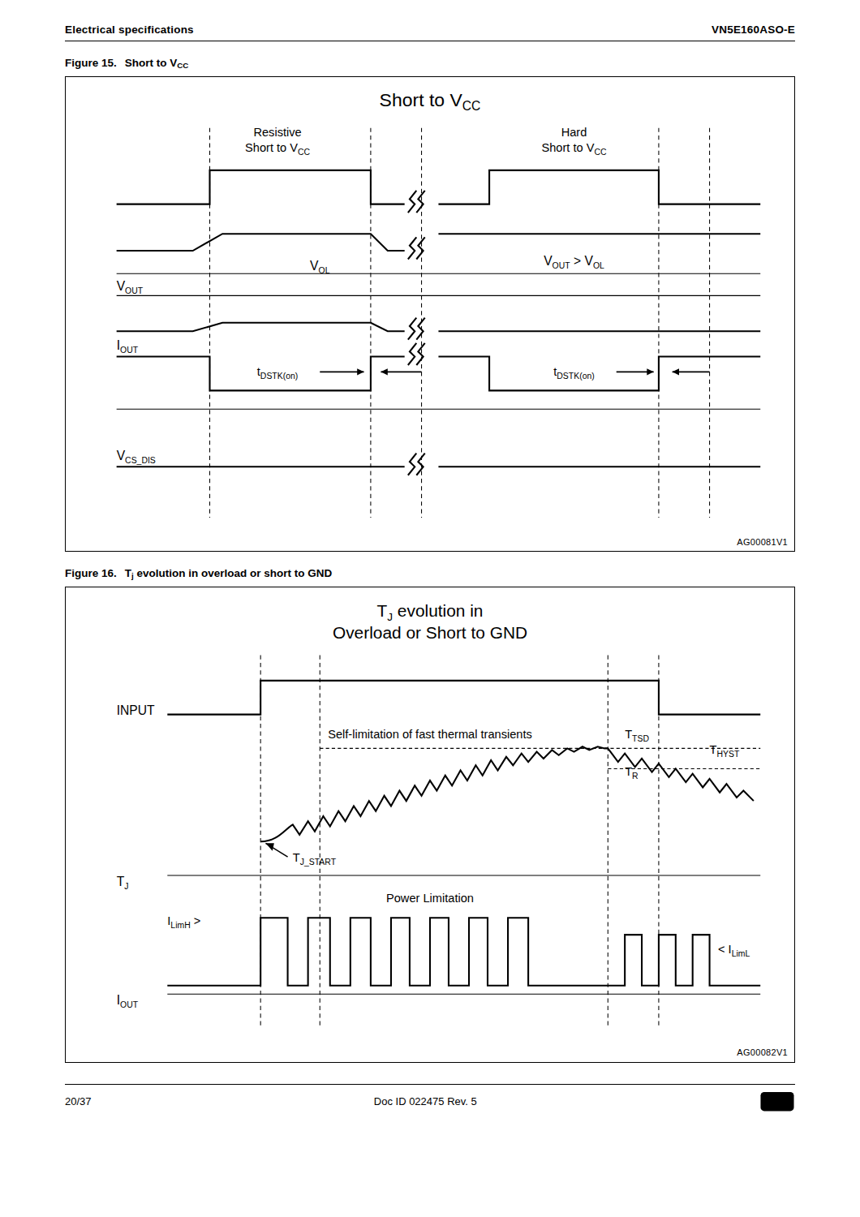Electrical specifications
VN5E160ASO-E
Figure 15. Short to VCC
Short to VCC Resistive Short to VCC Hard Short to VCC VOL VOUT > VOL VOUT IOUT tDSTK(on) tDSTK(on) VCS_DIS
AG00081V1
Figure 16. Tj evolution in overload or short to GND
TJ evolution in Overload or Short to GND INPUT Self-limitation of fast thermal transients TTSD THYST TR TJ_START TJ Power Limitation ILimH > < ILimL IOUT
AG00082V1
20/37
Doc ID 022475 Rev. 5
ST